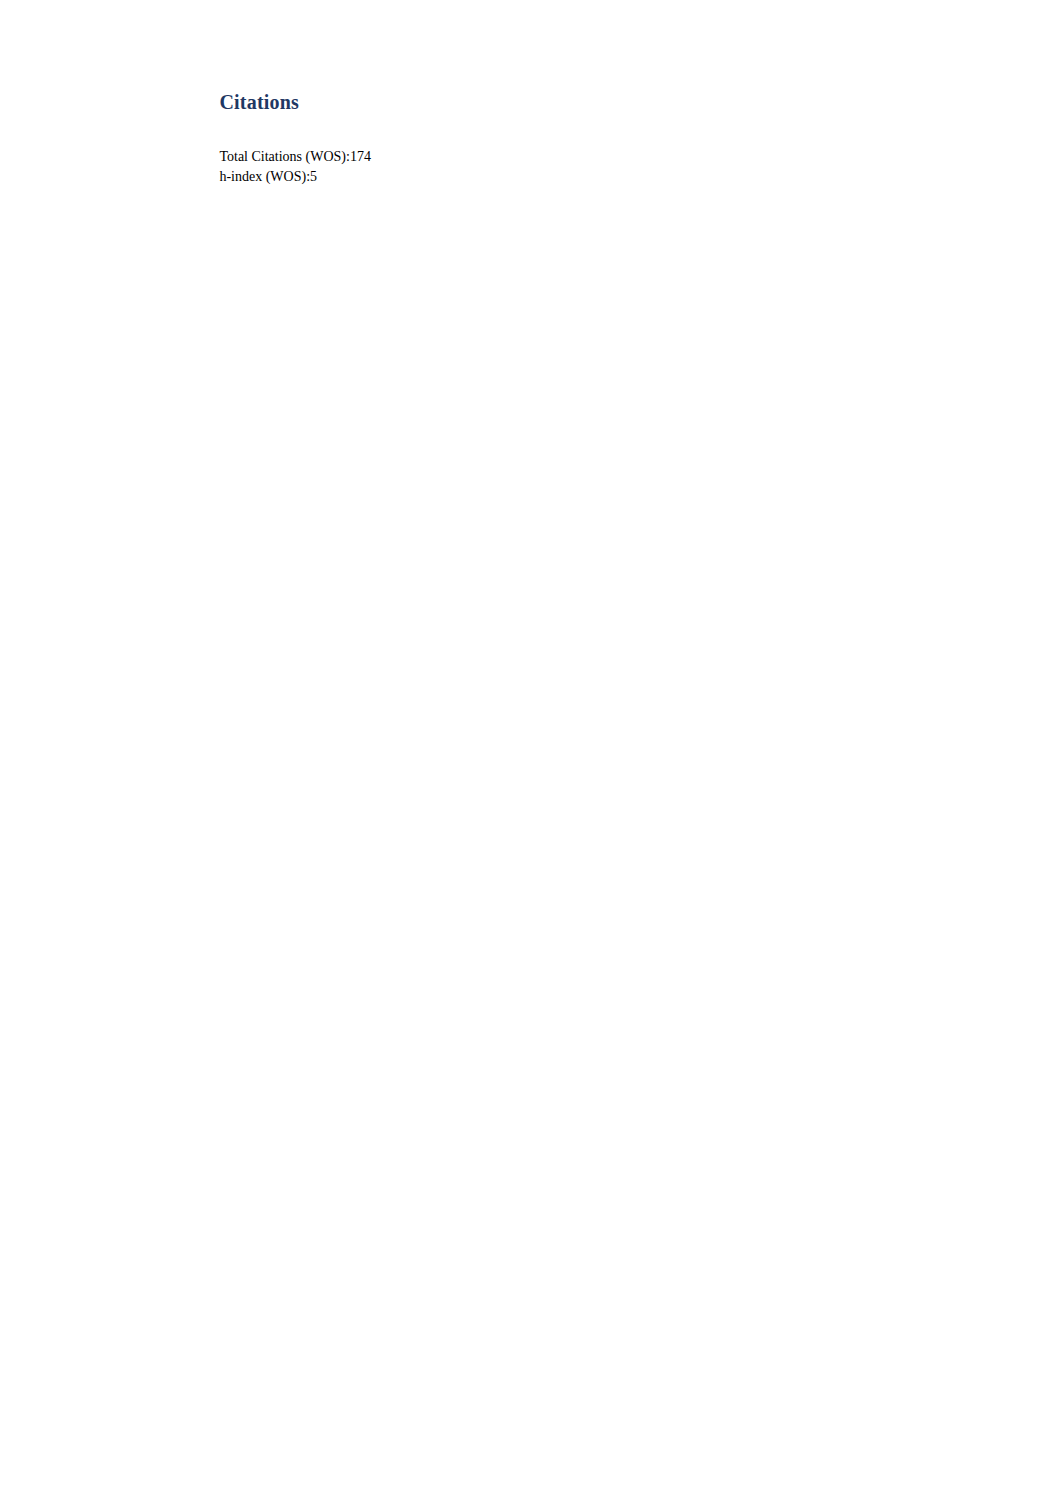Citations
Total Citations (WOS):174
h-index (WOS):5